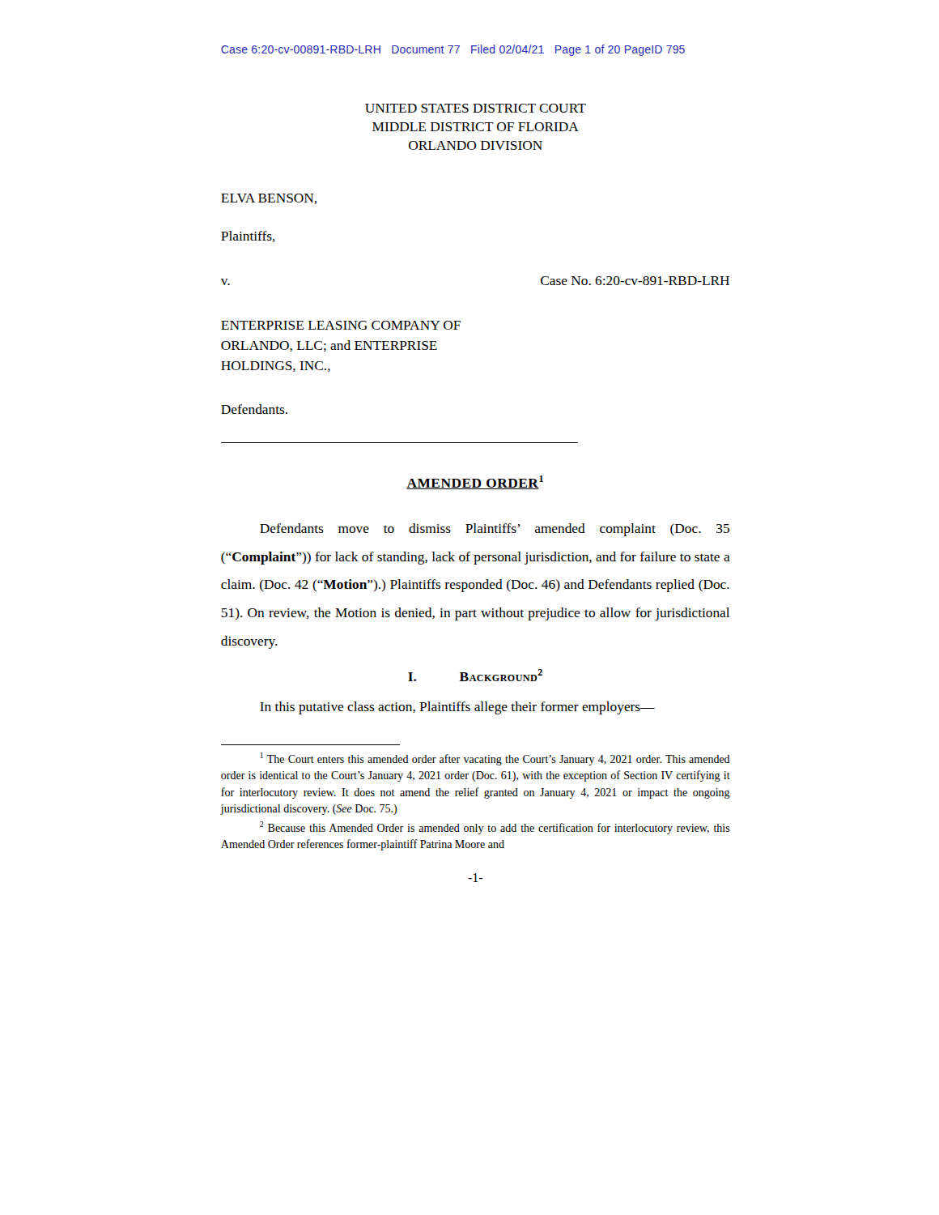Case 6:20-cv-00891-RBD-LRH Document 77 Filed 02/04/21 Page 1 of 20 PageID 795
UNITED STATES DISTRICT COURT
MIDDLE DISTRICT OF FLORIDA
ORLANDO DIVISION
ELVA BENSON,
Plaintiffs,
v.
Case No. 6:20-cv-891-RBD-LRH
ENTERPRISE LEASING COMPANY OF
ORLANDO, LLC; and ENTERPRISE
HOLDINGS, INC.,
Defendants.
AMENDED ORDER1
Defendants move to dismiss Plaintiffs’ amended complaint (Doc. 35 (“Complaint”)) for lack of standing, lack of personal jurisdiction, and for failure to state a claim. (Doc. 42 (“Motion”).) Plaintiffs responded (Doc. 46) and Defendants replied (Doc. 51). On review, the Motion is denied, in part without prejudice to allow for jurisdictional discovery.
I. Background2
In this putative class action, Plaintiffs allege their former employers—
1 The Court enters this amended order after vacating the Court’s January 4, 2021 order. This amended order is identical to the Court’s January 4, 2021 order (Doc. 61), with the exception of Section IV certifying it for interlocutory review. It does not amend the relief granted on January 4, 2021 or impact the ongoing jurisdictional discovery. (See Doc. 75.)
2 Because this Amended Order is amended only to add the certification for interlocutory review, this Amended Order references former-plaintiff Patrina Moore and
-1-